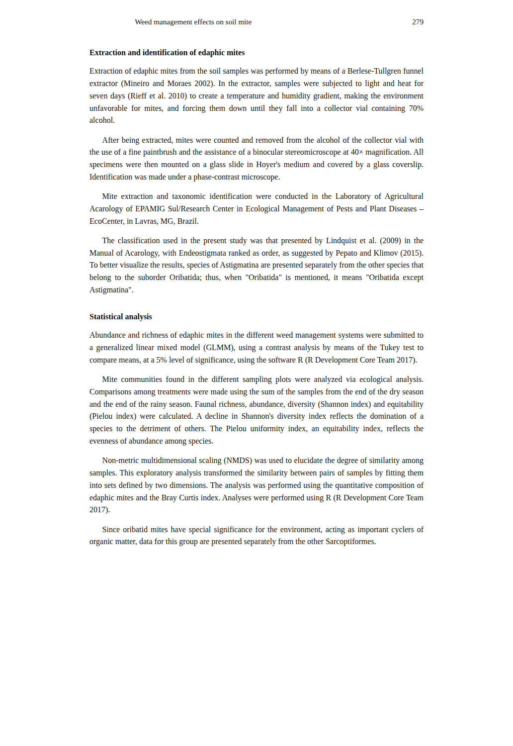Weed management effects on soil mite 279
Extraction and identification of edaphic mites
Extraction of edaphic mites from the soil samples was performed by means of a Berlese-Tullgren funnel extractor (Mineiro and Moraes 2002). In the extractor, samples were subjected to light and heat for seven days (Rieff et al. 2010) to create a temperature and humidity gradient, making the environment unfavorable for mites, and forcing them down until they fall into a collector vial containing 70% alcohol.
After being extracted, mites were counted and removed from the alcohol of the collector vial with the use of a fine paintbrush and the assistance of a binocular stereomicroscope at 40× magnification. All specimens were then mounted on a glass slide in Hoyer's medium and covered by a glass coverslip. Identification was made under a phase-contrast microscope.
Mite extraction and taxonomic identification were conducted in the Laboratory of Agricultural Acarology of EPAMIG Sul/Research Center in Ecological Management of Pests and Plant Diseases – EcoCenter, in Lavras, MG, Brazil.
The classification used in the present study was that presented by Lindquist et al. (2009) in the Manual of Acarology, with Endeostigmata ranked as order, as suggested by Pepato and Klimov (2015). To better visualize the results, species of Astigmatina are presented separately from the other species that belong to the suborder Oribatida; thus, when "Oribatida" is mentioned, it means "Oribatida except Astigmatina".
Statistical analysis
Abundance and richness of edaphic mites in the different weed management systems were submitted to a generalized linear mixed model (GLMM), using a contrast analysis by means of the Tukey test to compare means, at a 5% level of significance, using the software R (R Development Core Team 2017).
Mite communities found in the different sampling plots were analyzed via ecological analysis. Comparisons among treatments were made using the sum of the samples from the end of the dry season and the end of the rainy season. Faunal richness, abundance, diversity (Shannon index) and equitability (Pielou index) were calculated. A decline in Shannon's diversity index reflects the domination of a species to the detriment of others. The Pielou uniformity index, an equitability index, reflects the evenness of abundance among species.
Non-metric multidimensional scaling (NMDS) was used to elucidate the degree of similarity among samples. This exploratory analysis transformed the similarity between pairs of samples by fitting them into sets defined by two dimensions. The analysis was performed using the quantitative composition of edaphic mites and the Bray Curtis index. Analyses were performed using R (R Development Core Team 2017).
Since oribatid mites have special significance for the environment, acting as important cyclers of organic matter, data for this group are presented separately from the other Sarcoptiformes.